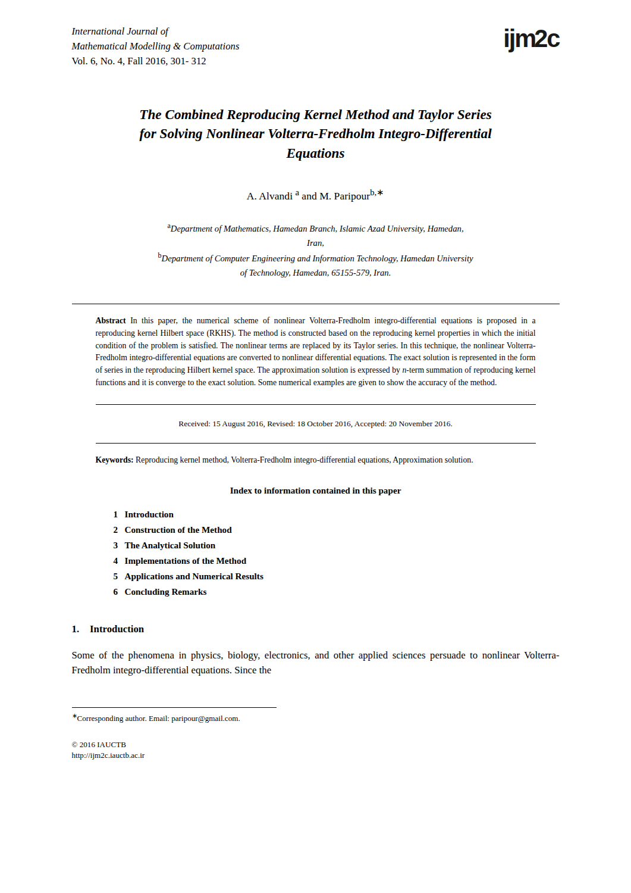International Journal of
Mathematical Modelling & Computations
Vol. 6, No. 4, Fall 2016, 301- 312
ijm2c
The Combined Reproducing Kernel Method and Taylor Series
for Solving Nonlinear Volterra-Fredholm Integro-Differential
Equations
A. Alvandi a and M. Paripourb,∗
aDepartment of Mathematics, Hamedan Branch, Islamic Azad University, Hamedan,
Iran,
bDepartment of Computer Engineering and Information Technology, Hamedan University
of Technology, Hamedan, 65155-579, Iran.
Abstract In this paper, the numerical scheme of nonlinear Volterra-Fredholm integro-differential equations is proposed in a reproducing kernel Hilbert space (RKHS). The method is constructed based on the reproducing kernel properties in which the initial condition of the problem is satisfied. The nonlinear terms are replaced by its Taylor series. In this technique, the nonlinear Volterra-Fredholm integro-differential equations are converted to nonlinear differential equations. The exact solution is represented in the form of series in the reproducing Hilbert kernel space. The approximation solution is expressed by n-term summation of reproducing kernel functions and it is converge to the exact solution. Some numerical examples are given to show the accuracy of the method.
Received: 15 August 2016, Revised: 18 October 2016, Accepted: 20 November 2016.
Keywords: Reproducing kernel method, Volterra-Fredholm integro-differential equations, Approximation solution.
Index to information contained in this paper
Introduction
Construction of the Method
The Analytical Solution
Implementations of the Method
Applications and Numerical Results
Concluding Remarks
1. Introduction
Some of the phenomena in physics, biology, electronics, and other applied sciences persuade to nonlinear Volterra- Fredholm integro-differential equations. Since the
∗Corresponding author. Email: paripour@gmail.com.
© 2016 IAUCTB
http://ijm2c.iauctb.ac.ir